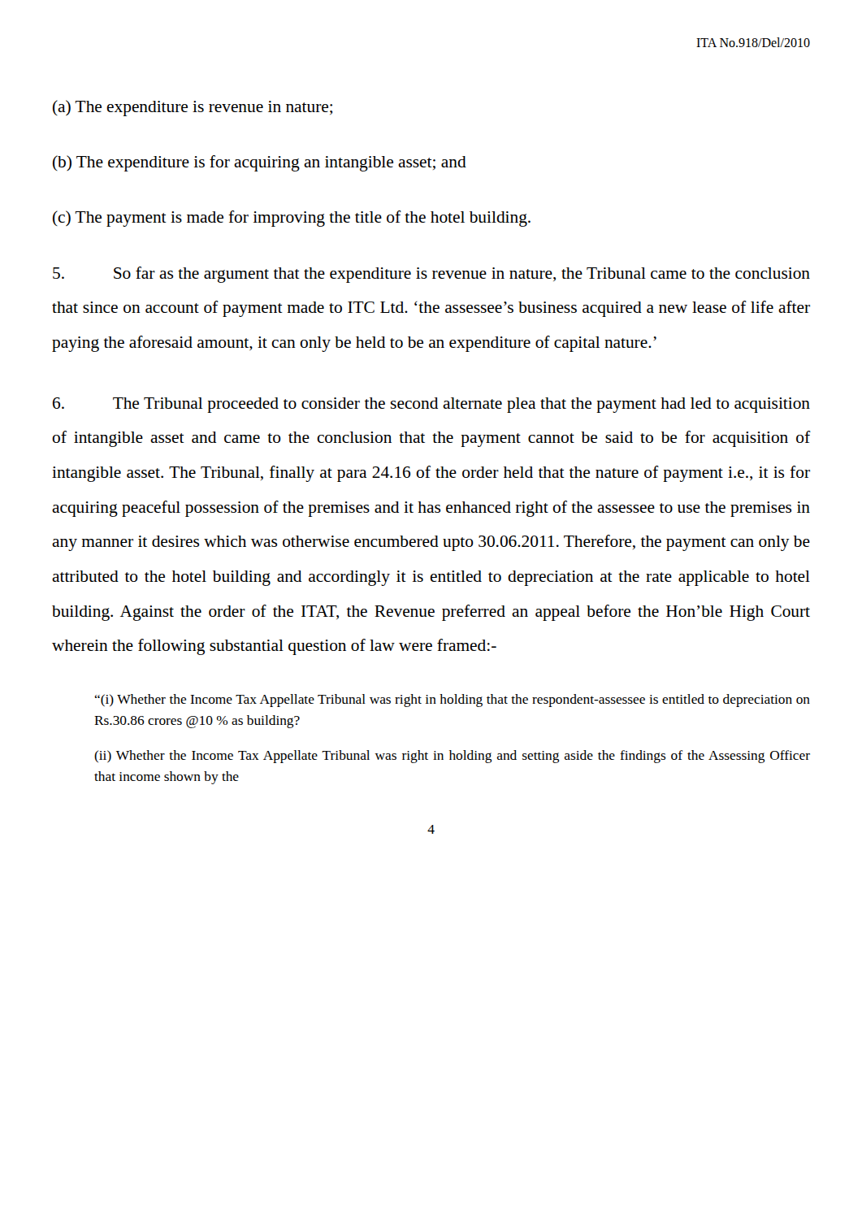ITA No.918/Del/2010
(a) The expenditure is revenue in nature;
(b) The expenditure is for acquiring an intangible asset; and
(c) The payment is made for improving the title of the hotel building.
5. So far as the argument that the expenditure is revenue in nature, the Tribunal came to the conclusion that since on account of payment made to ITC Ltd. ‘the assessee’s business acquired a new lease of life after paying the aforesaid amount, it can only be held to be an expenditure of capital nature.’
6. The Tribunal proceeded to consider the second alternate plea that the payment had led to acquisition of intangible asset and came to the conclusion that the payment cannot be said to be for acquisition of intangible asset. The Tribunal, finally at para 24.16 of the order held that the nature of payment i.e., it is for acquiring peaceful possession of the premises and it has enhanced right of the assessee to use the premises in any manner it desires which was otherwise encumbered upto 30.06.2011. Therefore, the payment can only be attributed to the hotel building and accordingly it is entitled to depreciation at the rate applicable to hotel building. Against the order of the ITAT, the Revenue preferred an appeal before the Hon’ble High Court wherein the following substantial question of law were framed:-
“(i) Whether the Income Tax Appellate Tribunal was right in holding that the respondent-assessee is entitled to depreciation on Rs.30.86 crores @10 % as building?
(ii) Whether the Income Tax Appellate Tribunal was right in holding and setting aside the findings of the Assessing Officer that income shown by the
4